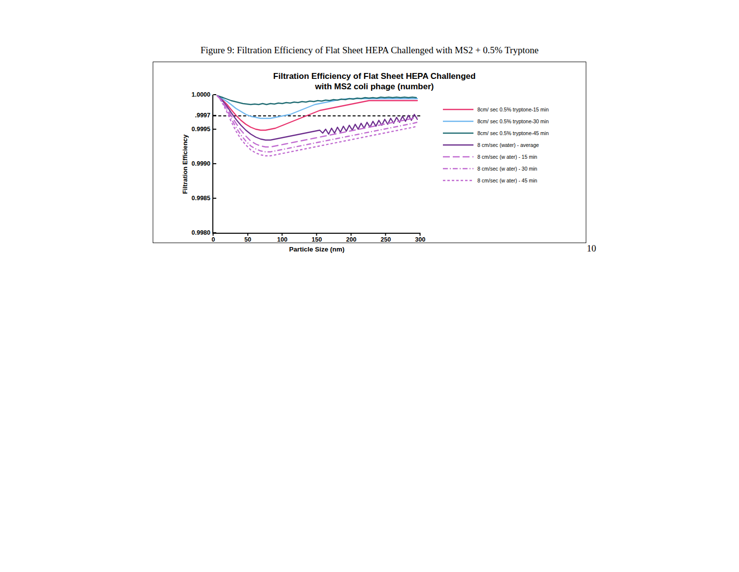Figure 9: Filtration Efficiency of Flat Sheet HEPA Challenged with MS2 + 0.5% Tryptone
Filtration Efficiency of Flat Sheet HEPA Challenged
with MS2 coli phage (number)
Filtration Efficiency
1.0000
.9997
0.9995
0.9990
0.9985
0.9980
0
50
100
150
200
250
300
Particle Size (nm)
8cm/ sec 0.5% tryptone-15 min
8cm/ sec 0.5% tryptone-30 min
8cm/ sec 0.5% tryptone-45 min
8 cm/sec (water) - average
8 cm/sec (w ater) - 15 min
8 cm/sec (w ater) - 30 min
8 cm/sec (w ater) - 45 min
10